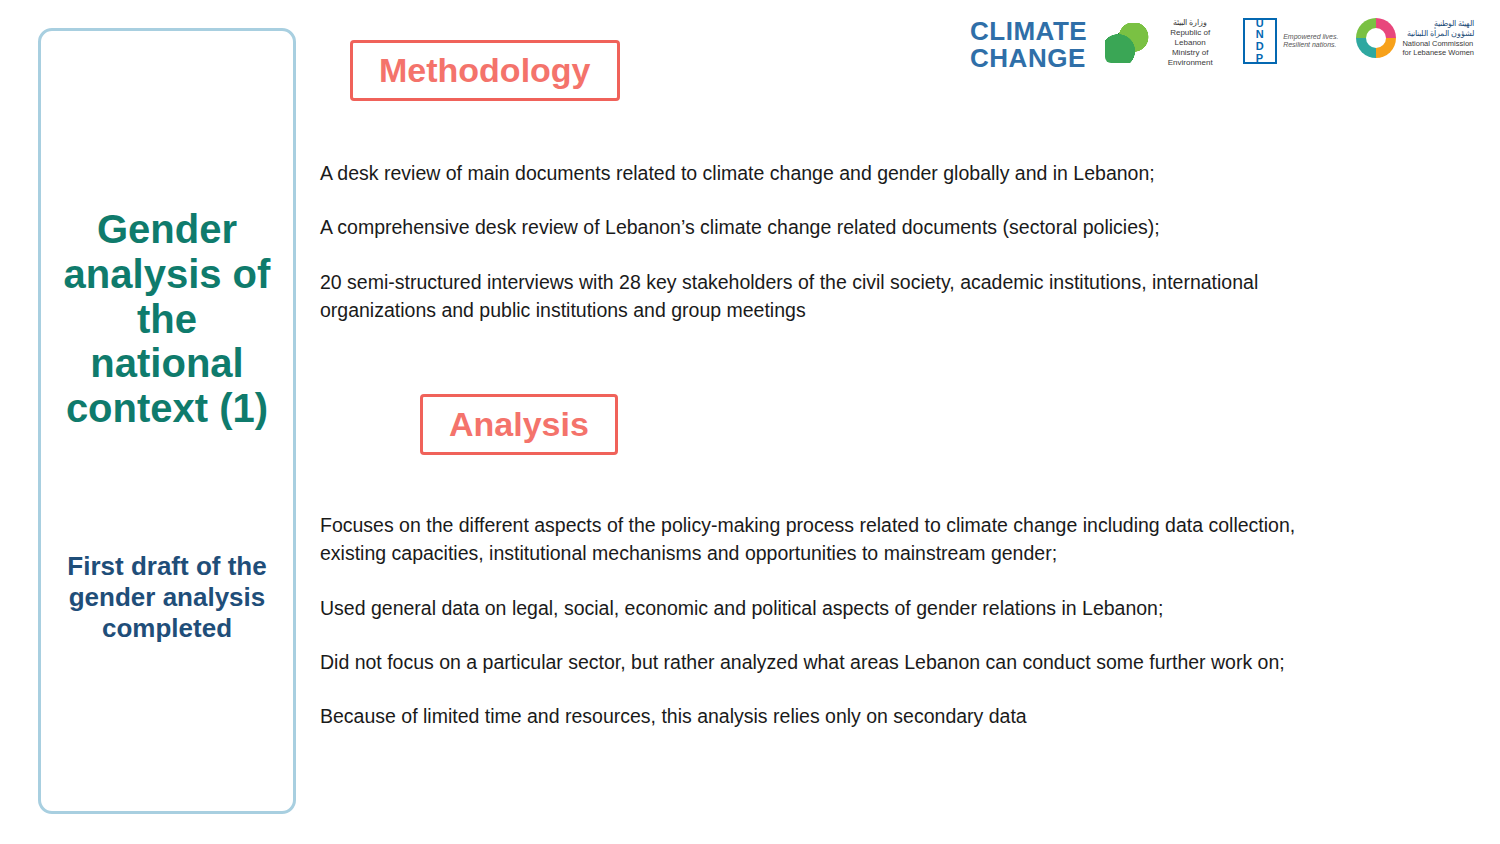CLIMATE
CHANGE
وزارة البيئة
Republic of Lebanon
Ministry of Environment
U
N
D
P
Empowered lives. Resilient nations.
الهيئة الوطنية
لشؤون المرأة اللبنانية National Commission
for Lebanese Women
Gender analysis of the national context (1)
First draft of the gender analysis completed
Methodology
A desk review of main documents related to climate change and gender globally and in Lebanon;
A comprehensive desk review of Lebanon’s climate change related documents (sectoral policies);
20 semi-structured interviews with 28 key stakeholders of the civil society, academic institutions, international organizations and public institutions and group meetings
Analysis
Focuses on the different aspects of the policy-making process related to climate change including data collection, existing capacities, institutional mechanisms and opportunities to mainstream gender;
Used general data on legal, social, economic and political aspects of gender relations in Lebanon;
Did not focus on a particular sector, but rather analyzed what areas Lebanon can conduct some further work on;
Because of limited time and resources, this analysis relies only on secondary data